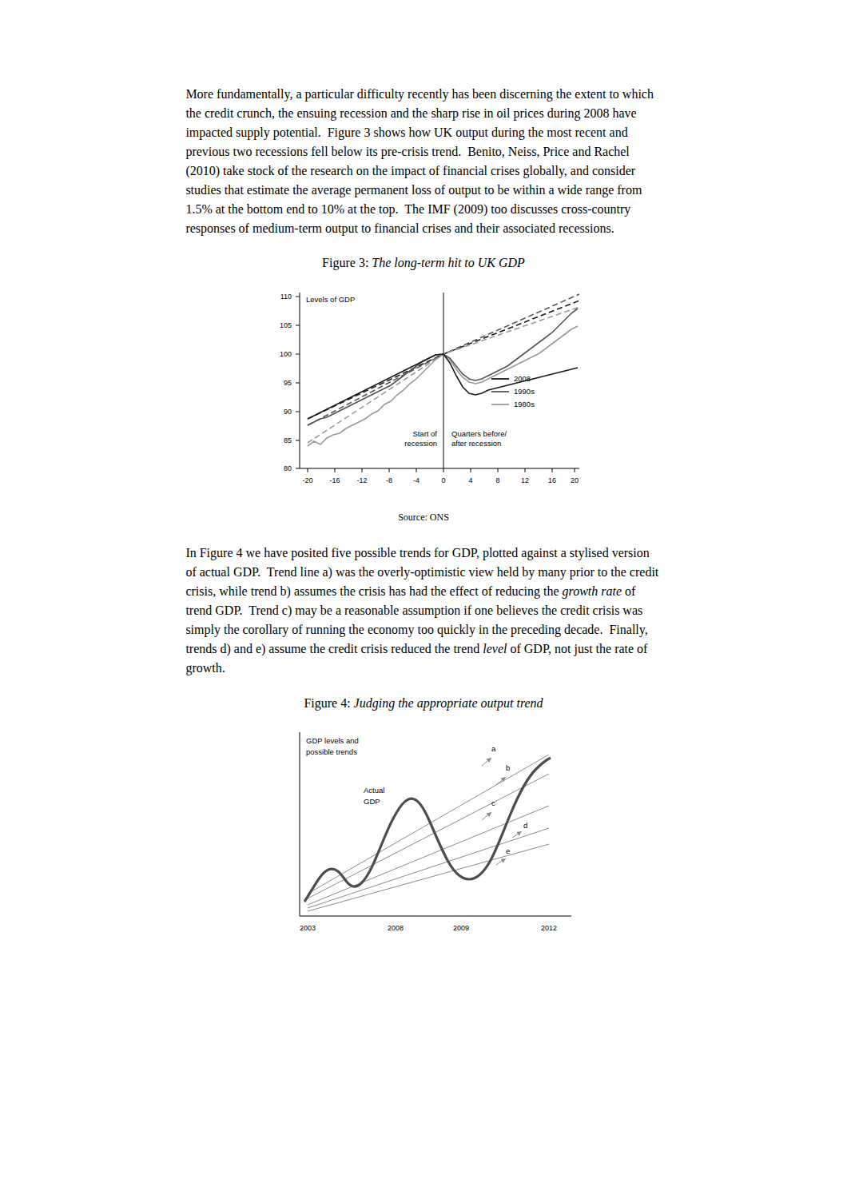More fundamentally, a particular difficulty recently has been discerning the extent to which the credit crunch, the ensuing recession and the sharp rise in oil prices during 2008 have impacted supply potential. Figure 3 shows how UK output during the most recent and previous two recessions fell below its pre-crisis trend. Benito, Neiss, Price and Rachel (2010) take stock of the research on the impact of financial crises globally, and consider studies that estimate the average permanent loss of output to be within a wide range from 1.5% at the bottom end to 10% at the top. The IMF (2009) too discusses cross-country responses of medium-term output to financial crises and their associated recessions.
Figure 3: The long-term hit to UK GDP
110 105 100 95 90 85 80 Levels of GDP -20 -16 -12 -8 -4 0 4 8 12 16 20 Start of recession Quarters before/ after recession 2008- 1990s 1980s
Source: ONS
In Figure 4 we have posited five possible trends for GDP, plotted against a stylised version of actual GDP. Trend line a) was the overly-optimistic view held by many prior to the credit crisis, while trend b) assumes the crisis has had the effect of reducing the growth rate of trend GDP. Trend c) may be a reasonable assumption if one believes the credit crisis was simply the corollary of running the economy too quickly in the preceding decade. Finally, trends d) and e) assume the credit crisis reduced the trend level of GDP, not just the rate of growth.
Figure 4: Judging the appropriate output trend
GDP levels and possible trends 2003 2008 2009 2012 a b c d e Actual GDP